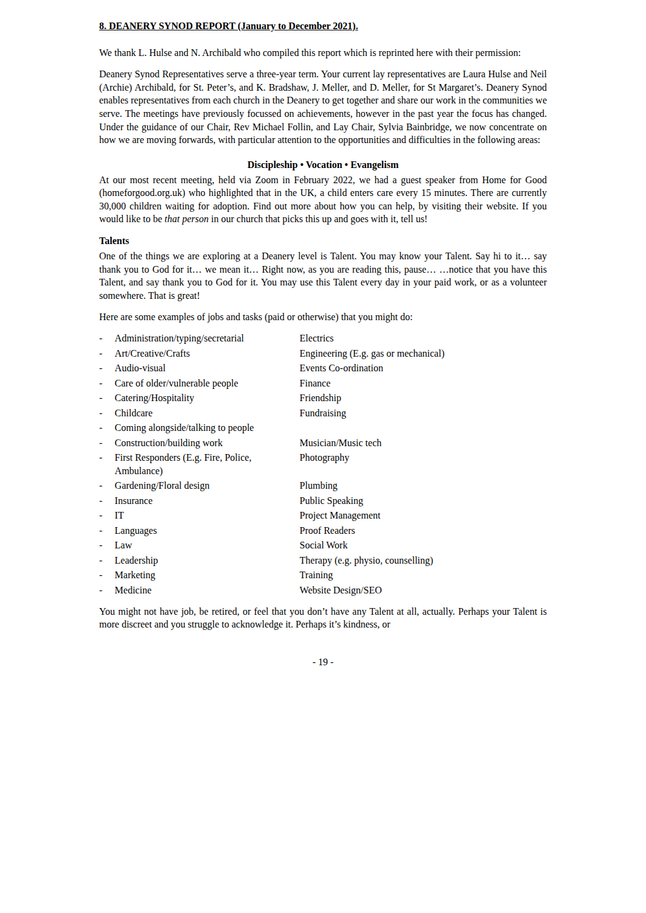8. DEANERY SYNOD REPORT (January to December 2021).
We thank L. Hulse and N. Archibald who compiled this report which is reprinted here with their permission:
Deanery Synod Representatives serve a three-year term. Your current lay representatives are Laura Hulse and Neil (Archie) Archibald, for St. Peter’s, and K. Bradshaw, J. Meller, and D. Meller, for St Margaret’s. Deanery Synod enables representatives from each church in the Deanery to get together and share our work in the communities we serve. The meetings have previously focussed on achievements, however in the past year the focus has changed. Under the guidance of our Chair, Rev Michael Follin, and Lay Chair, Sylvia Bainbridge, we now concentrate on how we are moving forwards, with particular attention to the opportunities and difficulties in the following areas:
Discipleship • Vocation • Evangelism
At our most recent meeting, held via Zoom in February 2022, we had a guest speaker from Home for Good (homeforgood.org.uk) who highlighted that in the UK, a child enters care every 15 minutes. There are currently 30,000 children waiting for adoption. Find out more about how you can help, by visiting their website. If you would like to be that person in our church that picks this up and goes with it, tell us!
Talents
One of the things we are exploring at a Deanery level is Talent. You may know your Talent. Say hi to it… say thank you to God for it… we mean it… Right now, as you are reading this, pause… …notice that you have this Talent, and say thank you to God for it. You may use this Talent every day in your paid work, or as a volunteer somewhere. That is great!
Here are some examples of jobs and tasks (paid or otherwise) that you might do:
-Administration/typing/secretarial Electrics
-Art/Creative/Crafts Engineering (E.g. gas or mechanical)
-Audio-visual Events Co-ordination
-Care of older/vulnerable people Finance
-Catering/Hospitality Friendship
-Childcare Fundraising
-Coming alongside/talking to people
-Construction/building work Musician/Music tech
-First Responders (E.g. Fire, Police, Ambulance) Photography
-Gardening/Floral design Plumbing
-Insurance Public Speaking
-IT Project Management
-Languages Proof Readers
-Law Social Work
-Leadership Therapy (e.g. physio, counselling)
-Marketing Training
-Medicine Website Design/SEO
You might not have job, be retired, or feel that you don’t have any Talent at all, actually. Perhaps your Talent is more discreet and you struggle to acknowledge it. Perhaps it’s kindness, or
- 19 -